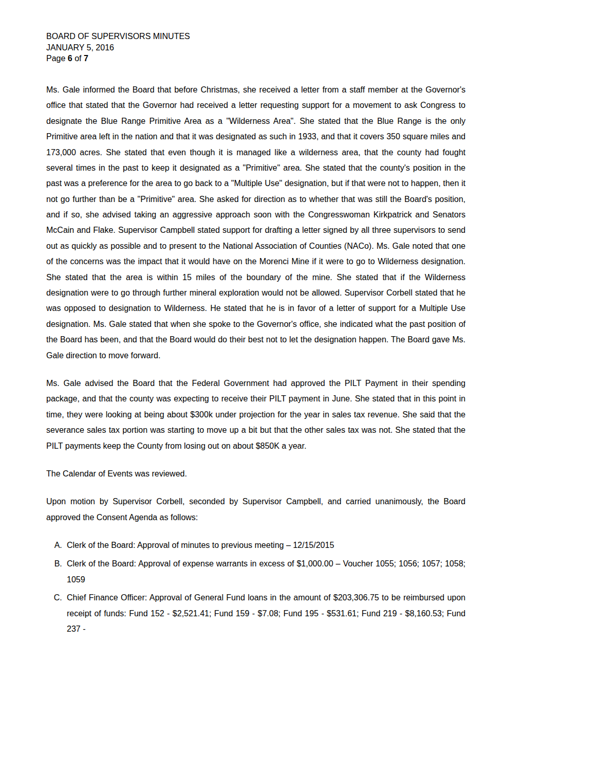BOARD OF SUPERVISORS MINUTES
JANUARY 5, 2016
Page 6 of 7
Ms. Gale informed the Board that before Christmas, she received a letter from a staff member at the Governor's office that stated that the Governor had received a letter requesting support for a movement to ask Congress to designate the Blue Range Primitive Area as a "Wilderness Area". She stated that the Blue Range is the only Primitive area left in the nation and that it was designated as such in 1933, and that it covers 350 square miles and 173,000 acres. She stated that even though it is managed like a wilderness area, that the county had fought several times in the past to keep it designated as a "Primitive" area. She stated that the county's position in the past was a preference for the area to go back to a "Multiple Use" designation, but if that were not to happen, then it not go further than be a "Primitive" area. She asked for direction as to whether that was still the Board's position, and if so, she advised taking an aggressive approach soon with the Congresswoman Kirkpatrick and Senators McCain and Flake. Supervisor Campbell stated support for drafting a letter signed by all three supervisors to send out as quickly as possible and to present to the National Association of Counties (NACo). Ms. Gale noted that one of the concerns was the impact that it would have on the Morenci Mine if it were to go to Wilderness designation. She stated that the area is within 15 miles of the boundary of the mine. She stated that if the Wilderness designation were to go through further mineral exploration would not be allowed. Supervisor Corbell stated that he was opposed to designation to Wilderness. He stated that he is in favor of a letter of support for a Multiple Use designation. Ms. Gale stated that when she spoke to the Governor's office, she indicated what the past position of the Board has been, and that the Board would do their best not to let the designation happen. The Board gave Ms. Gale direction to move forward.
Ms. Gale advised the Board that the Federal Government had approved the PILT Payment in their spending package, and that the county was expecting to receive their PILT payment in June. She stated that in this point in time, they were looking at being about $300k under projection for the year in sales tax revenue. She said that the severance sales tax portion was starting to move up a bit but that the other sales tax was not. She stated that the PILT payments keep the County from losing out on about $850K a year.
The Calendar of Events was reviewed.
Upon motion by Supervisor Corbell, seconded by Supervisor Campbell, and carried unanimously, the Board approved the Consent Agenda as follows:
Clerk of the Board: Approval of minutes to previous meeting – 12/15/2015
Clerk of the Board: Approval of expense warrants in excess of $1,000.00 – Voucher 1055; 1056; 1057; 1058; 1059
Chief Finance Officer: Approval of General Fund loans in the amount of $203,306.75 to be reimbursed upon receipt of funds: Fund 152 - $2,521.41; Fund 159 - $7.08; Fund 195 - $531.61; Fund 219 - $8,160.53; Fund 237 -